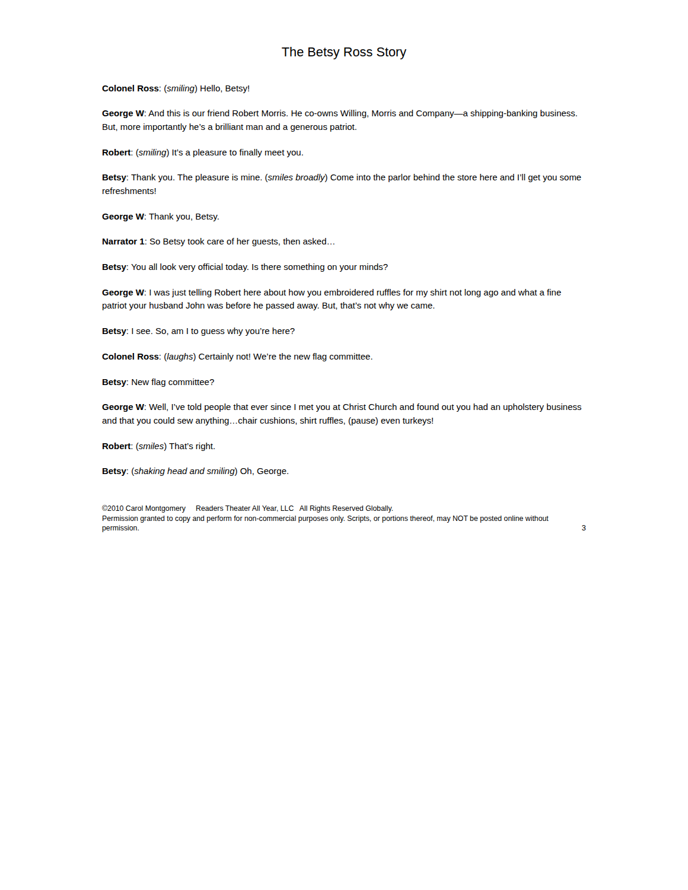The Betsy Ross Story
Colonel Ross: (smiling) Hello, Betsy!
George W: And this is our friend Robert Morris. He co-owns Willing, Morris and Company—a shipping-banking business. But, more importantly he’s a brilliant man and a generous patriot.
Robert: (smiling) It’s a pleasure to finally meet you.
Betsy: Thank you. The pleasure is mine. (smiles broadly) Come into the parlor behind the store here and I’ll get you some refreshments!
George W: Thank you, Betsy.
Narrator 1: So Betsy took care of her guests, then asked…
Betsy: You all look very official today. Is there something on your minds?
George W: I was just telling Robert here about how you embroidered ruffles for my shirt not long ago and what a fine patriot your husband John was before he passed away. But, that’s not why we came.
Betsy: I see. So, am I to guess why you’re here?
Colonel Ross: (laughs) Certainly not! We’re the new flag committee.
Betsy: New flag committee?
George W: Well, I’ve told people that ever since I met you at Christ Church and found out you had an upholstery business and that you could sew anything…chair cushions, shirt ruffles, (pause) even turkeys!
Robert: (smiles) That’s right.
Betsy: (shaking head and smiling) Oh, George.
©2010 Carol Montgomery Readers Theater All Year, LLC All Rights Reserved Globally.
Permission granted to copy and perform for non-commercial purposes only. Scripts, or portions thereof, may NOT be posted online without permission.
3